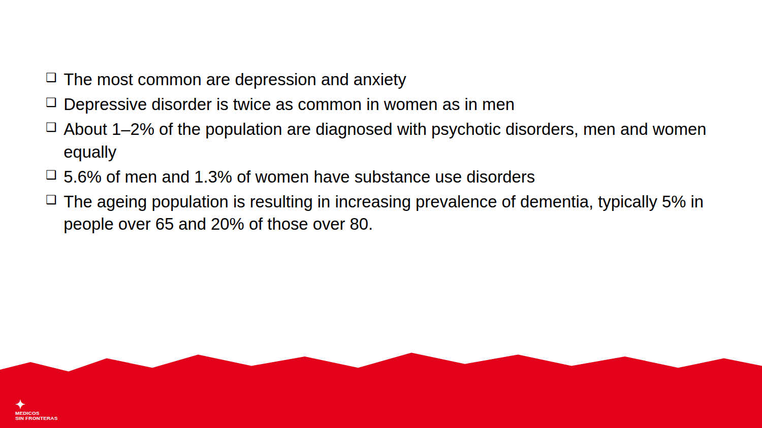The most common are depression and anxiety
Depressive disorder is twice as common in women as in men
About 1–2% of the population are diagnosed with psychotic disorders, men and women equally
5.6% of men and 1.3% of women have substance use disorders
The ageing population is resulting in increasing prevalence of dementia, typically 5% in people over 65 and 20% of those over 80.
✦ MEDICOS
SIN FRONTERAS